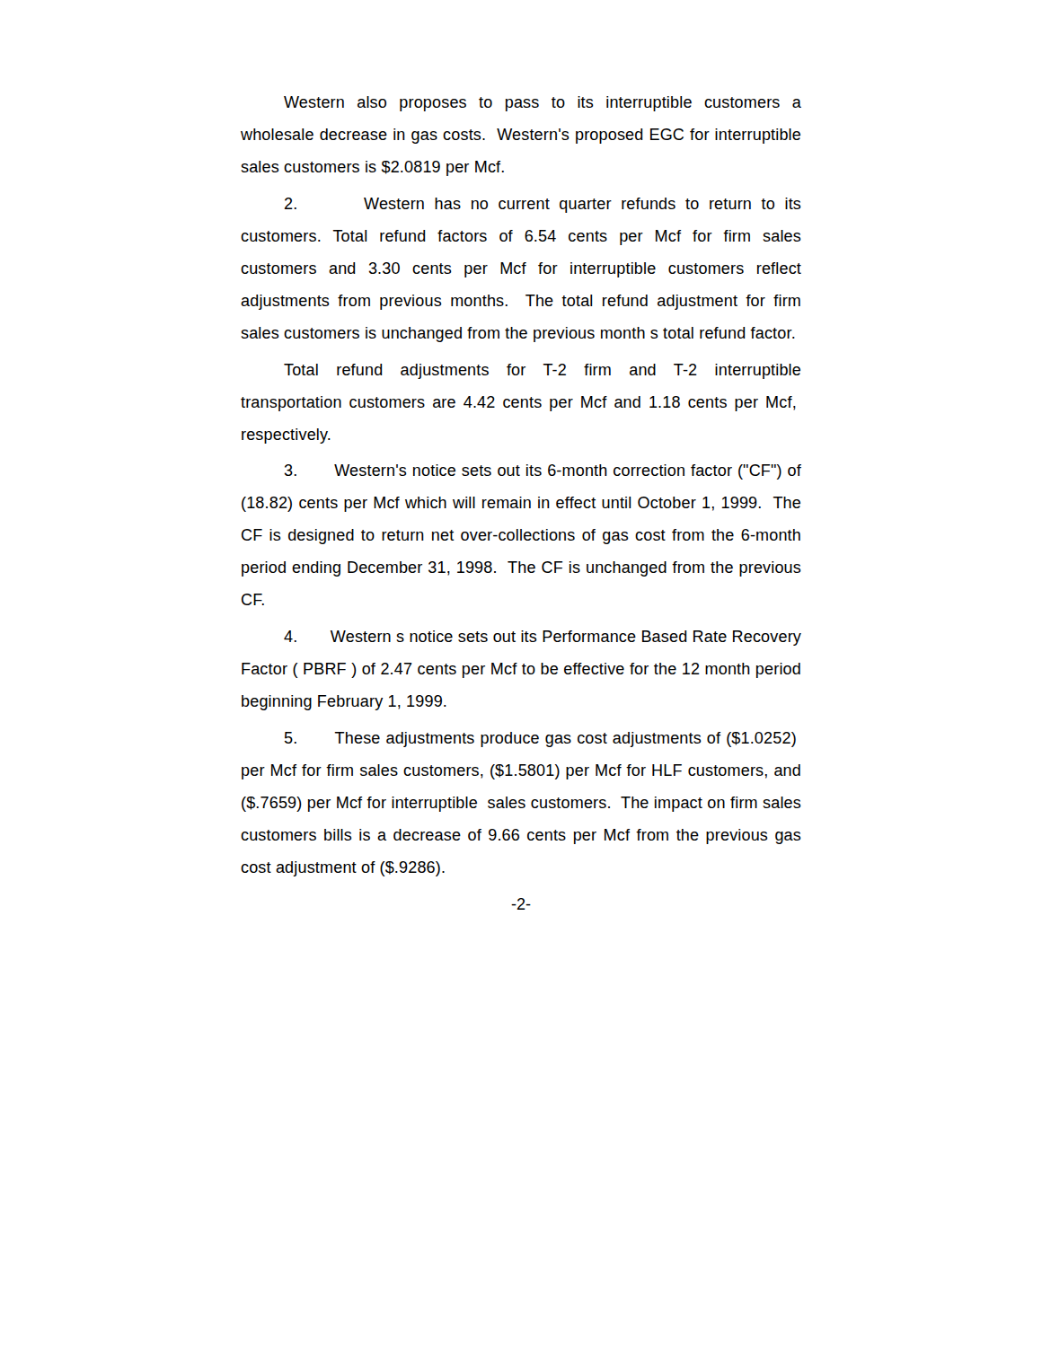Western also proposes to pass to its interruptible customers a wholesale decrease in gas costs. Western's proposed EGC for interruptible sales customers is $2.0819 per Mcf.
2. Western has no current quarter refunds to return to its customers. Total refund factors of 6.54 cents per Mcf for firm sales customers and 3.30 cents per Mcf for interruptible customers reflect adjustments from previous months. The total refund adjustment for firm sales customers is unchanged from the previous month s total refund factor.
Total refund adjustments for T-2 firm and T-2 interruptible transportation customers are 4.42 cents per Mcf and 1.18 cents per Mcf, respectively.
3. Western's notice sets out its 6-month correction factor ("CF") of (18.82) cents per Mcf which will remain in effect until October 1, 1999. The CF is designed to return net over-collections of gas cost from the 6-month period ending December 31, 1998. The CF is unchanged from the previous CF.
4. Western s notice sets out its Performance Based Rate Recovery Factor ( PBRF ) of 2.47 cents per Mcf to be effective for the 12 month period beginning February 1, 1999.
5. These adjustments produce gas cost adjustments of ($1.0252) per Mcf for firm sales customers, ($1.5801) per Mcf for HLF customers, and ($.7659) per Mcf for interruptible sales customers. The impact on firm sales customers bills is a decrease of 9.66 cents per Mcf from the previous gas cost adjustment of ($.9286).
-2-